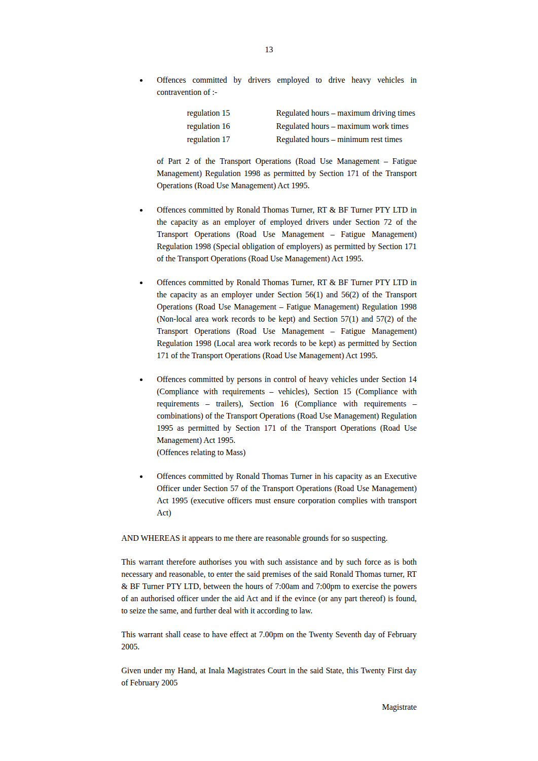13
Offences committed by drivers employed to drive heavy vehicles in contravention of :-
| regulation 15 | Regulated hours – maximum driving times |
| regulation 16 | Regulated hours – maximum work times |
| regulation 17 | Regulated hours – minimum rest times |
of Part 2 of the Transport Operations (Road Use Management – Fatigue Management) Regulation 1998 as permitted by Section 171 of the Transport Operations (Road Use Management) Act 1995.
Offences committed by Ronald Thomas Turner, RT & BF Turner PTY LTD in the capacity as an employer of employed drivers under Section 72 of the Transport Operations (Road Use Management – Fatigue Management) Regulation 1998 (Special obligation of employers) as permitted by Section 171 of the Transport Operations (Road Use Management) Act 1995.
Offences committed by Ronald Thomas Turner, RT & BF Turner PTY LTD in the capacity as an employer under Section 56(1) and 56(2) of the Transport Operations (Road Use Management – Fatigue Management) Regulation 1998 (Non-local area work records to be kept) and Section 57(1) and 57(2) of the Transport Operations (Road Use Management – Fatigue Management) Regulation 1998 (Local area work records to be kept) as permitted by Section 171 of the Transport Operations (Road Use Management) Act 1995.
Offences committed by persons in control of heavy vehicles under Section 14 (Compliance with requirements – vehicles), Section 15 (Compliance with requirements – trailers), Section 16 (Compliance with requirements – combinations) of the Transport Operations (Road Use Management) Regulation 1995 as permitted by Section 171 of the Transport Operations (Road Use Management) Act 1995. (Offences relating to Mass)
Offences committed by Ronald Thomas Turner in his capacity as an Executive Officer under Section 57 of the Transport Operations (Road Use Management) Act 1995 (executive officers must ensure corporation complies with transport Act)
AND WHEREAS it appears to me there are reasonable grounds for so suspecting.
This warrant therefore authorises you with such assistance and by such force as is both necessary and reasonable, to enter the said premises of the said Ronald Thomas turner, RT & BF Turner PTY LTD, between the hours of 7:00am and 7:00pm to exercise the powers of an authorised officer under the aid Act and if the evince (or any part thereof) is found, to seize the same, and further deal with it according to law.
This warrant shall cease to have effect at 7.00pm on the Twenty Seventh day of February 2005.
Given under my Hand, at Inala Magistrates Court in the said State, this Twenty First day of February 2005
Magistrate